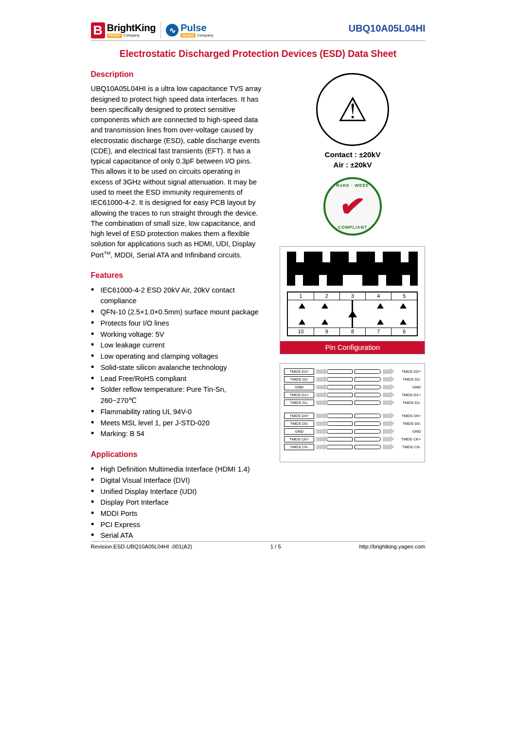B
BrightKing
YAGEO Company
∿
Pulse
YAGEO Company
UBQ10A05L04HI
Electrostatic Discharged Protection Devices (ESD) Data Sheet
Description
UBQ10A05L04HI is a ultra low capacitance TVS array designed to protect high speed data interfaces. It has been specifically designed to protect sensitive components which are connected to high-speed data and transmission lines from over-voltage caused by electrostatic discharge (ESD), cable discharge events (CDE), and electrical fast transients (EFT). It has a typical capacitance of only 0.3pF between I/O pins. This allows it to be used on circuits operating in excess of 3GHz without signal attenuation. It may be used to meet the ESD immunity requirements of IEC61000-4-2. It is designed for easy PCB layout by allowing the traces to run straight through the device. The combination of small size, low capacitance, and high level of ESD protection makes them a flexible solution for applications such as HDMI, UDI, Display PortTM, MDDI, Serial ATA and Infiniband circuits.
Features
IEC61000-4-2 ESD 20kV Air, 20kV contact compliance
QFN-10 (2.5×1.0×0.5mm) surface mount package
Protects four I/O lines
Working voltage: 5V
Low leakage current
Low operating and clamping voltages
Solid-state silicon avalanche technology
Lead Free/RoHS compliant
Solder reflow temperature: Pure Tin-Sn, 260~270℃
Flammability rating UL 94V-0
Meets MSL level 1, per J-STD-020
Marking: B 54
Applications
High Definition Multimedia Interface (HDMI 1.4)
Digital Visual Interface (DVI)
Unified Display Interface (UDI)
Display Port Interface
MDDI Ports
PCI Express
Serial ATA
⚠
Contact : ±20kV
Air : ±20kV
RoHS · WEEE
✔
COMPLIANT
| 1 | 2 | 3 | 4 | 5 |
| 10 | 9 | 8 | 7 | 6 |
Pin Configuration
TMDS D2+
TMDS D2+
TMDS D2-
TMDS D2-
GND
GND
TMDS D1+
TMDS D1+
TMDS D1-
TMDS D1-
TMDS D0+
TMDS D0+
TMDS D0-
TMDS D0-
GND
GND
TMDS CK+
TMDS CK+
TMDS CK-
TMDS CK-
Revision:ESD-UBQ10A05L04HI -001(A2)
1 / 5
http://brightking.yageo.com